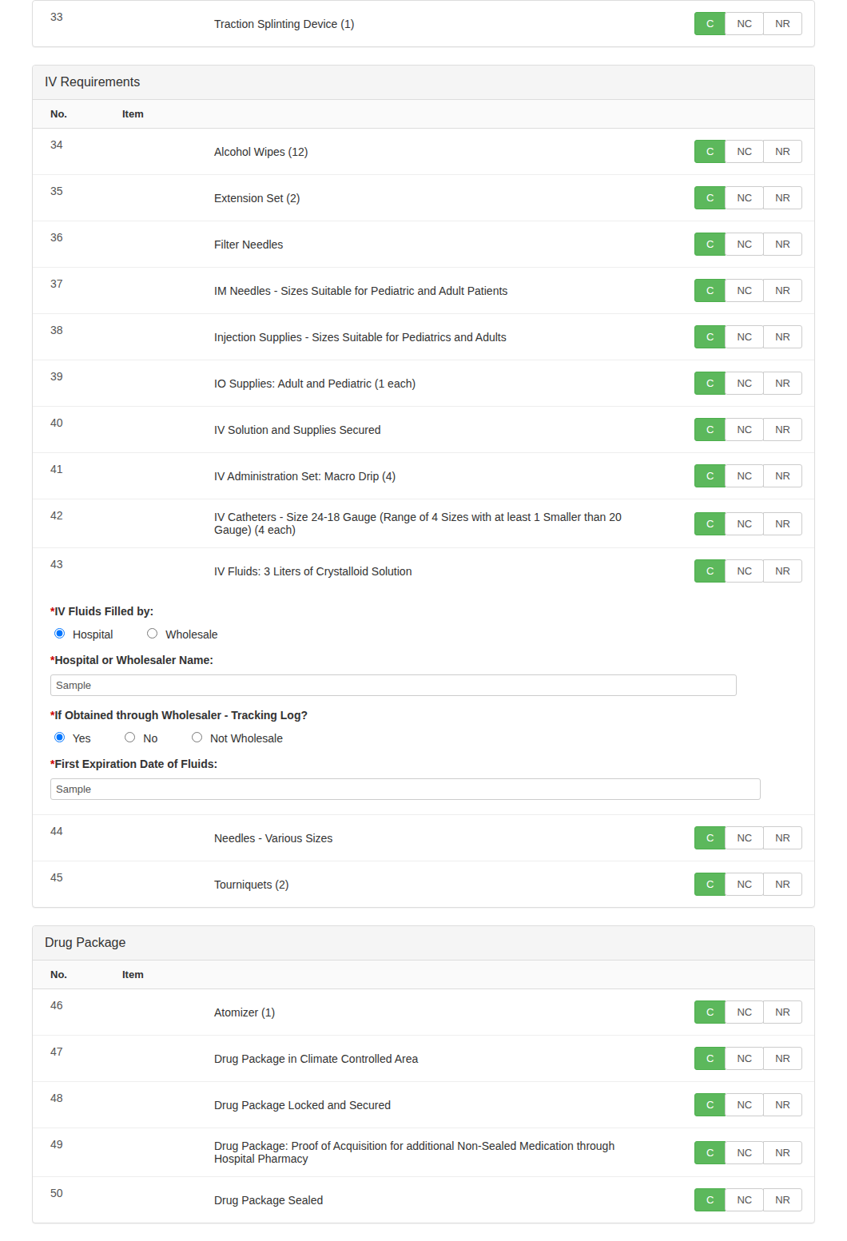| 33 | Traction Splinting Device (1) | C NC NR |
IV Requirements
| No. | Item | |
| --- | --- | --- |
| 34 | Alcohol Wipes (12) | C NC NR |
| 35 | Extension Set (2) | C NC NR |
| 36 | Filter Needles | C NC NR |
| 37 | IM Needles - Sizes Suitable for Pediatric and Adult Patients | C NC NR |
| 38 | Injection Supplies - Sizes Suitable for Pediatrics and Adults | C NC NR |
| 39 | IO Supplies: Adult and Pediatric (1 each) | C NC NR |
| 40 | IV Solution and Supplies Secured | C NC NR |
| 41 | IV Administration Set: Macro Drip (4) | C NC NR |
| 42 | IV Catheters - Size 24-18 Gauge (Range of 4 Sizes with at least 1 Smaller than 20 Gauge) (4 each) | C NC NR |
| 43 | IV Fluids: 3 Liters of Crystalloid Solution | C NC NR |
*IV Fluids Filled by:
Hospital Wholesale
*Hospital or Wholesaler Name: *If Obtained through Wholesaler - Tracking Log?
Yes No Not Wholesale
*First Expiration Date of Fluids:
| 44 | Needles - Various Sizes | C NC NR |
| 45 | Tourniquets (2) | C NC NR |
Drug Package
| No. | Item | |
| --- | --- | --- |
| 46 | Atomizer (1) | C NC NR |
| 47 | Drug Package in Climate Controlled Area | C NC NR |
| 48 | Drug Package Locked and Secured | C NC NR |
| 49 | Drug Package: Proof of Acquisition for additional Non-Sealed Medication through Hospital Pharmacy | C NC NR |
| 50 | Drug Package Sealed | C NC NR |